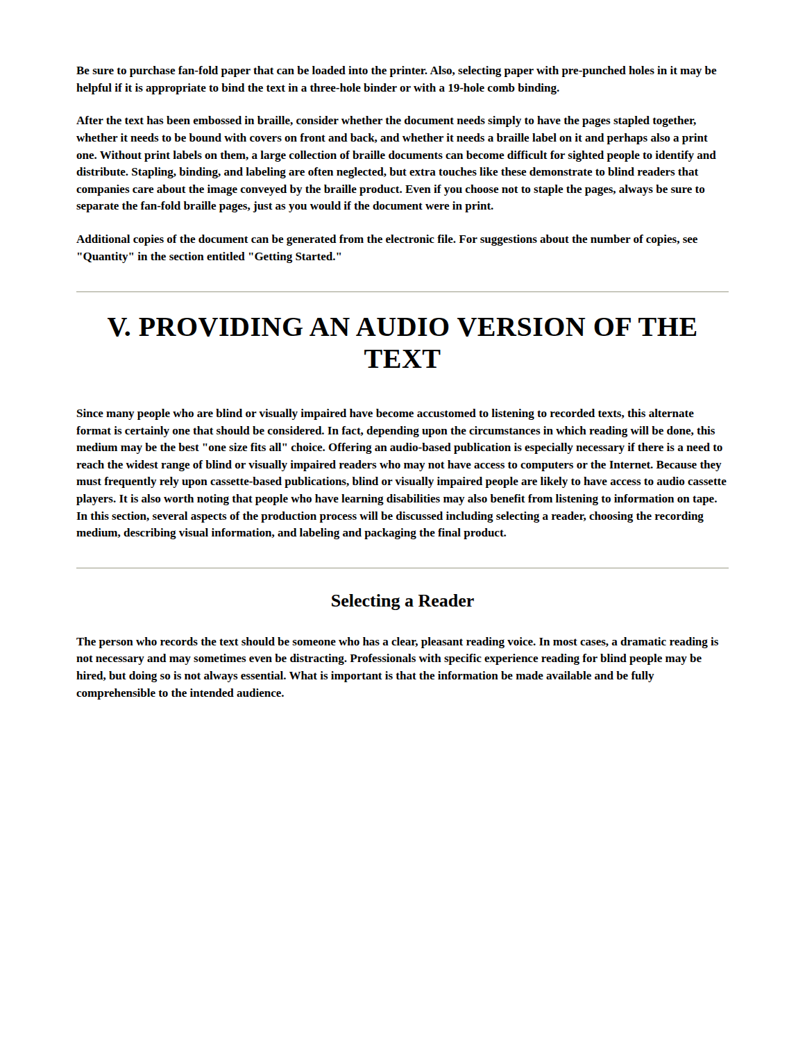Be sure to purchase fan-fold paper that can be loaded into the printer. Also, selecting paper with pre-punched holes in it may be helpful if it is appropriate to bind the text in a three-hole binder or with a 19-hole comb binding.
After the text has been embossed in braille, consider whether the document needs simply to have the pages stapled together, whether it needs to be bound with covers on front and back, and whether it needs a braille label on it and perhaps also a print one. Without print labels on them, a large collection of braille documents can become difficult for sighted people to identify and distribute. Stapling, binding, and labeling are often neglected, but extra touches like these demonstrate to blind readers that companies care about the image conveyed by the braille product. Even if you choose not to staple the pages, always be sure to separate the fan-fold braille pages, just as you would if the document were in print.
Additional copies of the document can be generated from the electronic file. For suggestions about the number of copies, see "Quantity" in the section entitled "Getting Started."
V. PROVIDING AN AUDIO VERSION OF THE TEXT
Since many people who are blind or visually impaired have become accustomed to listening to recorded texts, this alternate format is certainly one that should be considered. In fact, depending upon the circumstances in which reading will be done, this medium may be the best "one size fits all" choice. Offering an audio-based publication is especially necessary if there is a need to reach the widest range of blind or visually impaired readers who may not have access to computers or the Internet. Because they must frequently rely upon cassette-based publications, blind or visually impaired people are likely to have access to audio cassette players. It is also worth noting that people who have learning disabilities may also benefit from listening to information on tape. In this section, several aspects of the production process will be discussed including selecting a reader, choosing the recording medium, describing visual information, and labeling and packaging the final product.
Selecting a Reader
The person who records the text should be someone who has a clear, pleasant reading voice. In most cases, a dramatic reading is not necessary and may sometimes even be distracting. Professionals with specific experience reading for blind people may be hired, but doing so is not always essential. What is important is that the information be made available and be fully comprehensible to the intended audience.